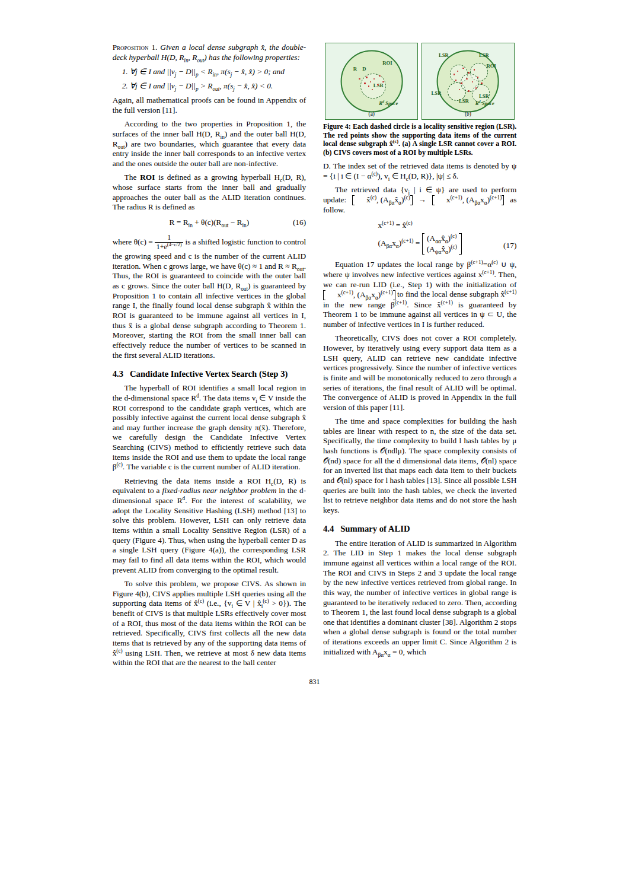Proposition 1. Given a local dense subgraph x̂, the double-deck hyperball H(D, Rin, Rout) has the following properties:
∀j ∈ I and ||vj − D||p < Rin, π(sj − x̂, x̂) > 0; and
∀j ∈ I and ||vj − D||p > Rout, π(sj − x̂, x̂) < 0.
Again, all mathematical proofs can be found in Appendix of the full version [11].
According to the two properties in Proposition 1, the surfaces of the inner ball H(D, Rin) and the outer ball H(D, Rout) are two boundaries, which guarantee that every data entry inside the inner ball corresponds to an infective vertex and the ones outside the outer ball are non-infective.
The ROI is defined as a growing hyperball Hc(D, R), whose surface starts from the inner ball and gradually approaches the outer ball as the ALID iteration continues. The radius R is defined as
R = Rin + θ(c)(Rout − Rin) (16)
where θ(c) = 11+e(4−c/2) is a shifted logistic function to control the growing speed and c is the number of the current ALID iteration. When c grows large, we have θ(c) ≈ 1 and R ≈ Rout. Thus, the ROI is guaranteed to coincide with the outer ball as c grows. Since the outer ball H(D, Rout) is guaranteed by Proposition 1 to contain all infective vertices in the global range I, the finally found local dense subgraph x̂ within the ROI is guaranteed to be immune against all vertices in I, thus x̂ is a global dense subgraph according to Theorem 1. Moreover, starting the ROI from the small inner ball can effectively reduce the number of vertices to be scanned in the first several ALID iterations.
4.3 Candidate Infective Vertex Search (Step 3)
The hyperball of ROI identifies a small local region in the d-dimensional space Rd. The data items vi ∈ V inside the ROI correspond to the candidate graph vertices, which are possibly infective against the current local dense subgraph x̂ and may further increase the graph density π(x̂). Therefore, we carefully design the Candidate Infective Vertex Searching (CIVS) method to efficiently retrieve such data items inside the ROI and use them to update the local range β(c). The variable c is the current number of ALID iteration.
Retrieving the data items inside a ROI Hc(D, R) is equivalent to a fixed-radius near neighbor problem in the d-dimensional space Rd. For the interest of scalability, we adopt the Locality Sensitive Hashing (LSH) method [13] to solve this problem. However, LSH can only retrieve data items within a small Locality Sensitive Region (LSR) of a query (Figure 4). Thus, when using the hyperball center D as a single LSH query (Figure 4(a)), the corresponding LSR may fail to find all data items within the ROI, which would prevent ALID from converging to the optimal result.
To solve this problem, we propose CIVS. As shown in Figure 4(b), CIVS applies multiple LSH queries using all the supporting data items of x̂(c) (i.e., {vi ∈ V | x̂i(c) > 0}). The benefit of CIVS is that multiple LSRs effectively cover most of a ROI, thus most of the data items within the ROI can be retrieved. Specifically, CIVS first collects all the new data items that is retrieved by any of the supporting data items of x̂(c) using LSH. Then, we retrieve at most δ new data items within the ROI that are the nearest to the ball center
ROI
R
D
LSR
Rd Space
(a)
LSR
LSR
ROI
LSR
LSR
LSR
Rd Space
(b)
Figure 4: Each dashed circle is a locality sensitive region (LSR). The red points show the supporting data items of the current local dense subgraph x̂(c). (a) A single LSR cannot cover a ROI. (b) CIVS covers most of a ROI by multiple LSRs.
D. The index set of the retrieved data items is denoted by ψ = {i | i ∈ (I − α(c)), vi ∈ Hc(D, R)}, |ψ| ≤ δ.
The retrieved data {vi | i ∈ ψ} are used to perform update: x̂(c), (Aβαx̂α)(c) → x(c+1), (Aβαxα)(c+1) as follow.
x(c+1) = x̂(c)
(Aβαxα)(c+1) =
| (A αα x̂ α ) (c) |
| (A ψα x̂ α ) (c) |
(17)
Equation 17 updates the local range by β(c+1)=α(c) ∪ ψ, where ψ involves new infective vertices against x(c+1). Then, we can re-run LID (i.e., Step 1) with the initialization of x(c+1), (Aβαxα)(c+1) to find the local dense subgraph x̂(c+1) in the new range β(c+1). Since x̂(c+1) is guaranteed by Theorem 1 to be immune against all vertices in ψ ⊂ U, the number of infective vertices in I is further reduced.
Theoretically, CIVS does not cover a ROI completely. However, by iteratively using every support data item as a LSH query, ALID can retrieve new candidate infective vertices progressively. Since the number of infective vertices is finite and will be monotonically reduced to zero through a series of iterations, the final result of ALID will be optimal. The convergence of ALID is proved in Appendix in the full version of this paper [11].
The time and space complexities for building the hash tables are linear with respect to n, the size of the data set. Specifically, the time complexity to build l hash tables by μ hash functions is 𝒪(ndlμ). The space complexity consists of 𝒪(nd) space for all the d dimensional data items, 𝒪(nl) space for an inverted list that maps each data item to their buckets and 𝒪(nl) space for l hash tables [13]. Since all possible LSH queries are built into the hash tables, we check the inverted list to retrieve neighbor data items and do not store the hash keys.
4.4 Summary of ALID
The entire iteration of ALID is summarized in Algorithm 2. The LID in Step 1 makes the local dense subgraph immune against all vertices within a local range of the ROI. The ROI and CIVS in Steps 2 and 3 update the local range by the new infective vertices retrieved from global range. In this way, the number of infective vertices in global range is guaranteed to be iteratively reduced to zero. Then, according to Theorem 1, the last found local dense subgraph is a global one that identifies a dominant cluster [38]. Algorithm 2 stops when a global dense subgraph is found or the total number of iterations exceeds an upper limit C. Since Algorithm 2 is initialized with Aβαxα = 0, which
831